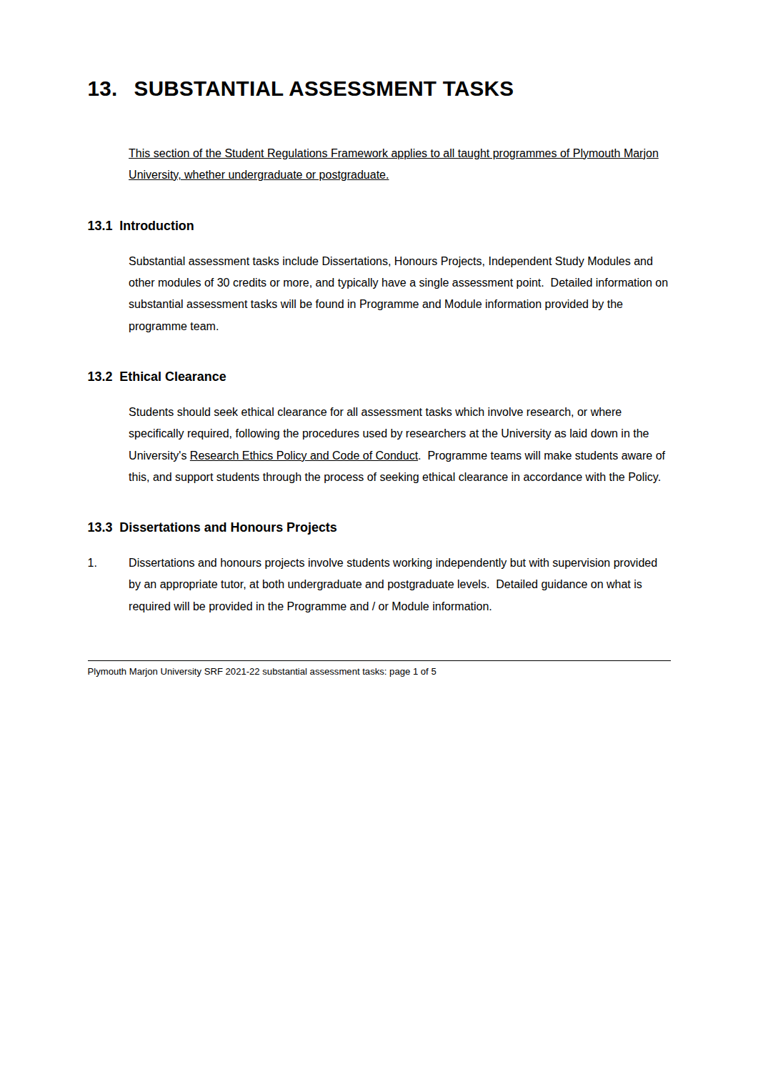13. SUBSTANTIAL ASSESSMENT TASKS
This section of the Student Regulations Framework applies to all taught programmes of Plymouth Marjon University, whether undergraduate or postgraduate.
13.1 Introduction
Substantial assessment tasks include Dissertations, Honours Projects, Independent Study Modules and other modules of 30 credits or more, and typically have a single assessment point. Detailed information on substantial assessment tasks will be found in Programme and Module information provided by the programme team.
13.2 Ethical Clearance
Students should seek ethical clearance for all assessment tasks which involve research, or where specifically required, following the procedures used by researchers at the University as laid down in the University's Research Ethics Policy and Code of Conduct. Programme teams will make students aware of this, and support students through the process of seeking ethical clearance in accordance with the Policy.
13.3 Dissertations and Honours Projects
1.
Dissertations and honours projects involve students working independently but with supervision provided by an appropriate tutor, at both undergraduate and postgraduate levels. Detailed guidance on what is required will be provided in the Programme and / or Module information.
Plymouth Marjon University SRF 2021-22 substantial assessment tasks: page 1 of 5